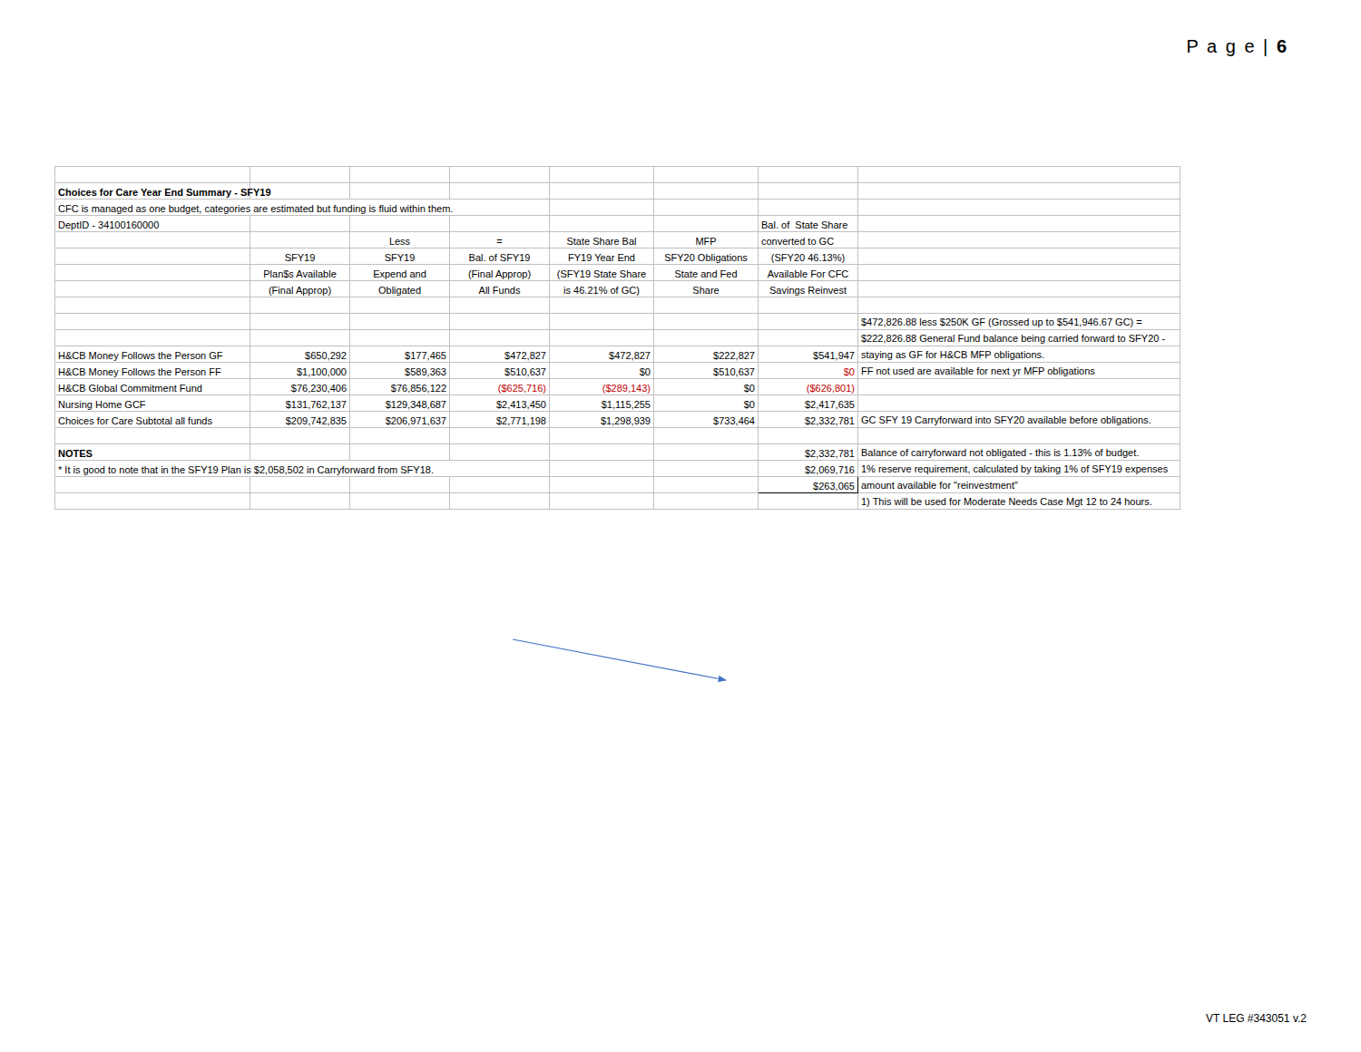P a g e | 6
| Choices for Care Year End Summary - SFY19 | | | | | | | |
| CFC is managed as one budget, categories are estimated but funding is fluid within them. | | | | |
| DeptID - 34100160000 | | | | | | Bal. of State Share | |
| | | Less | = | State Share Bal | MFP | converted to GC | |
| | SFY19 | SFY19 | Bal. of SFY19 | FY19 Year End | SFY20 Obligations | (SFY20 46.13%) | |
| | Plan$s Available | Expend and | (Final Approp) | (SFY19 State Share | State and Fed | Available For CFC | |
| | (Final Approp) | Obligated | All Funds | is 46.21% of GC) | Share | Savings Reinvest | |
| | | | | | | | $472,826.88 less $250K GF (Grossed up to $541,946.67 GC) = |
| | | | | | | | $222,826.88 General Fund balance being carried forward to SFY20 - |
| H&CB Money Follows the Person GF | $650,292 | $177,465 | $472,827 | $472,827 | $222,827 | $541,947 | staying as GF for H&CB MFP obligations. |
| H&CB Money Follows the Person FF | $1,100,000 | $589,363 | $510,637 | $0 | $510,637 | $0 | FF not used are available for next yr MFP obligations |
| H&CB Global Commitment Fund | $76,230,406 | $76,856,122 | ($625,716) | ($289,143) | $0 | ($626,801) | |
| Nursing Home GCF | $131,762,137 | $129,348,687 | $2,413,450 | $1,115,255 | $0 | $2,417,635 | |
| Choices for Care Subtotal all funds | $209,742,835 | $206,971,637 | $2,771,198 | $1,298,939 | $733,464 | $2,332,781 | GC SFY 19 Carryforward into SFY20 available before obligations. |
| NOTES | | | | | | $2,332,781 | Balance of carryforward not obligated - this is 1.13% of budget. |
| * It is good to note that in the SFY19 Plan is $2,058,502 in Carryforward from SFY18. | | | $2,069,716 | 1% reserve requirement, calculated by taking 1% of SFY19 expenses |
| | | | | | | $263,065 | amount available for "reinvestment" |
| | | | | | | | 1) This will be used for Moderate Needs Case Mgt 12 to 24 hours. |
VT LEG #343051 v.2